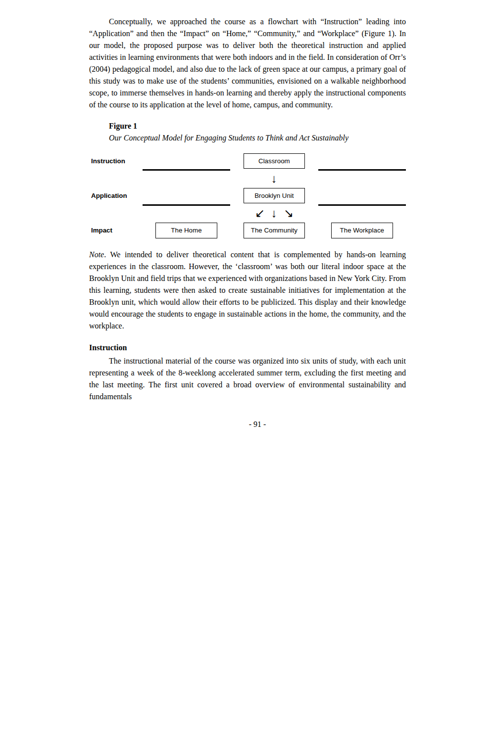Conceptually, we approached the course as a flowchart with “Instruction” leading into “Application” and then the “Impact” on “Home,” “Community,” and “Workplace” (Figure 1). In our model, the proposed purpose was to deliver both the theoretical instruction and applied activities in learning environments that were both indoors and in the field. In consideration of Orr’s (2004) pedagogical model, and also due to the lack of green space at our campus, a primary goal of this study was to make use of the students’ communities, envisioned on a walkable neighborhood scope, to immerse themselves in hands-on learning and thereby apply the instructional components of the course to its application at the level of home, campus, and community.
Figure 1
Our Conceptual Model for Engaging Students to Think and Act Sustainably
| Instruction | | Classroom | |
| | | ↓ | |
| Application | | Brooklyn Unit | |
| | | ↙ ↓ ↘ | |
| Impact | The Home | The Community | The Workplace |
Note. We intended to deliver theoretical content that is complemented by hands-on learning experiences in the classroom. However, the ‘classroom’ was both our literal indoor space at the Brooklyn Unit and field trips that we experienced with organizations based in New York City. From this learning, students were then asked to create sustainable initiatives for implementation at the Brooklyn unit, which would allow their efforts to be publicized. This display and their knowledge would encourage the students to engage in sustainable actions in the home, the community, and the workplace.
Instruction
The instructional material of the course was organized into six units of study, with each unit representing a week of the 8-weeklong accelerated summer term, excluding the first meeting and the last meeting. The first unit covered a broad overview of environmental sustainability and fundamentals
- 91 -